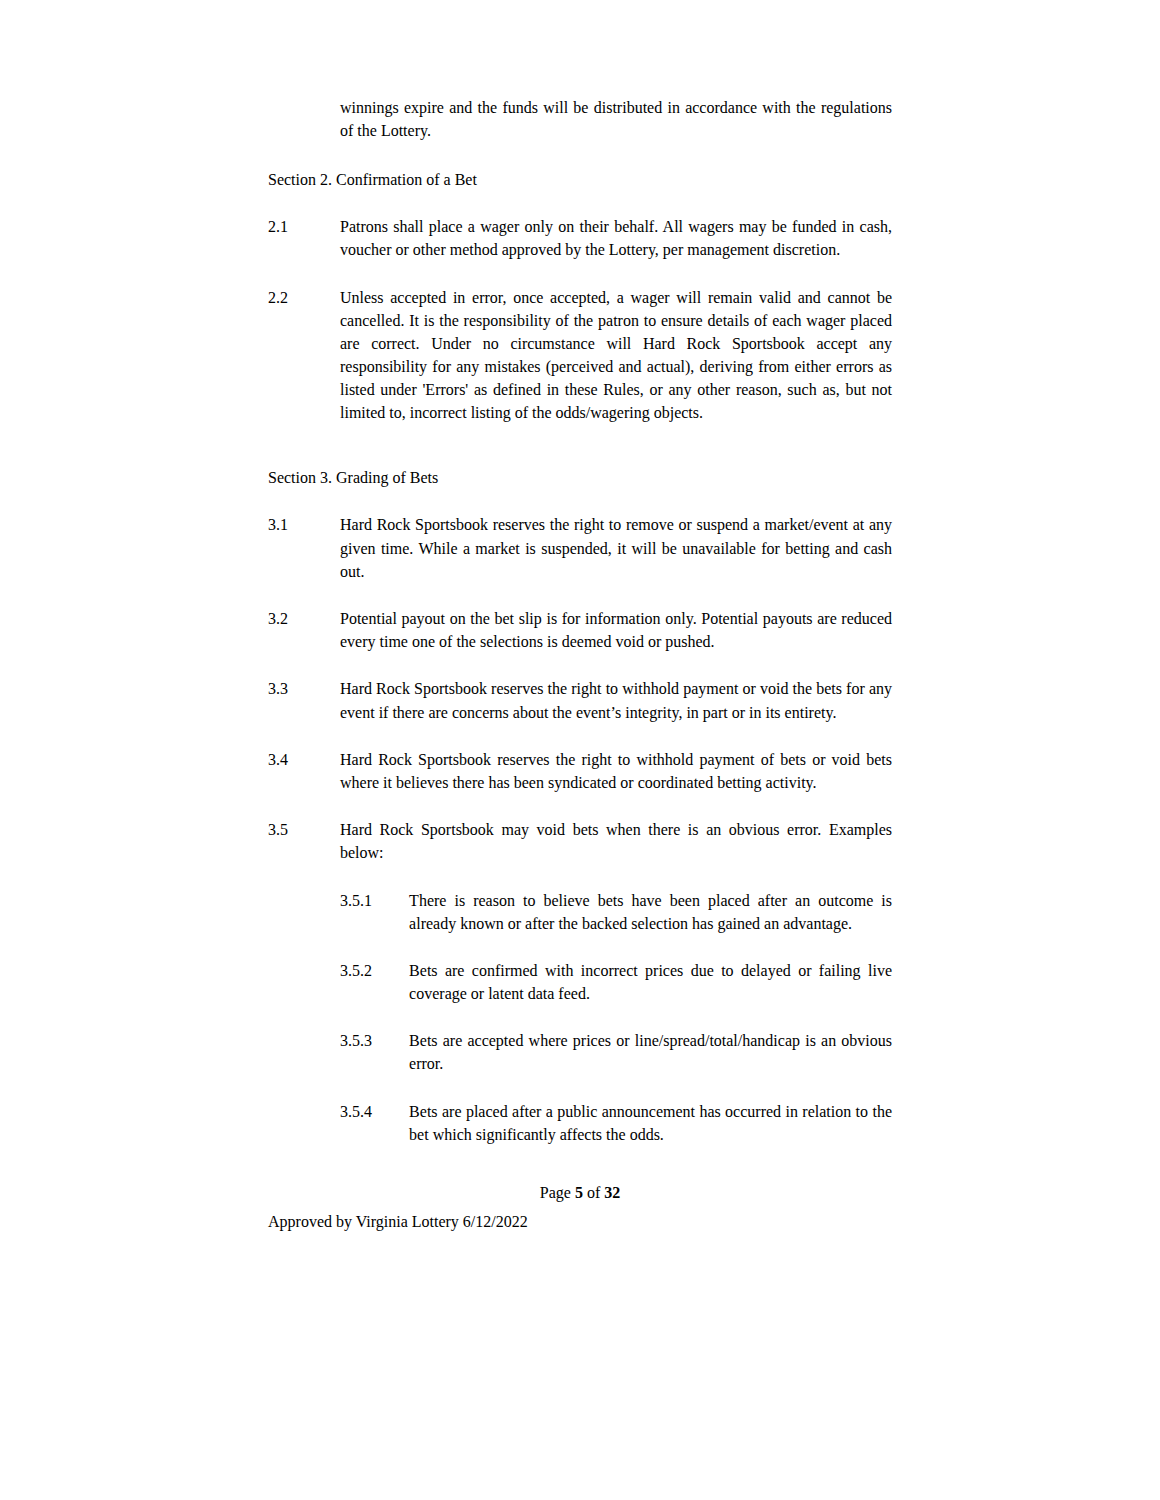winnings expire and the funds will be distributed in accordance with the regulations of the Lottery.
Section 2. Confirmation of a Bet
2.1
Patrons shall place a wager only on their behalf. All wagers may be funded in cash, voucher or other method approved by the Lottery, per management discretion.
2.2
Unless accepted in error, once accepted, a wager will remain valid and cannot be cancelled. It is the responsibility of the patron to ensure details of each wager placed are correct. Under no circumstance will Hard Rock Sportsbook accept any responsibility for any mistakes (perceived and actual), deriving from either errors as listed under 'Errors' as defined in these Rules, or any other reason, such as, but not limited to, incorrect listing of the odds/wagering objects.
Section 3. Grading of Bets
3.1
Hard Rock Sportsbook reserves the right to remove or suspend a market/event at any given time. While a market is suspended, it will be unavailable for betting and cash out.
3.2
Potential payout on the bet slip is for information only. Potential payouts are reduced every time one of the selections is deemed void or pushed.
3.3
Hard Rock Sportsbook reserves the right to withhold payment or void the bets for any event if there are concerns about the event’s integrity, in part or in its entirety.
3.4
Hard Rock Sportsbook reserves the right to withhold payment of bets or void bets where it believes there has been syndicated or coordinated betting activity.
3.5
Hard Rock Sportsbook may void bets when there is an obvious error. Examples below:
3.5.1
There is reason to believe bets have been placed after an outcome is already known or after the backed selection has gained an advantage.
3.5.2
Bets are confirmed with incorrect prices due to delayed or failing live coverage or latent data feed.
3.5.3
Bets are accepted where prices or line/spread/total/handicap is an obvious error.
3.5.4
Bets are placed after a public announcement has occurred in relation to the bet which significantly affects the odds.
Page 5 of 32
Approved by Virginia Lottery 6/12/2022